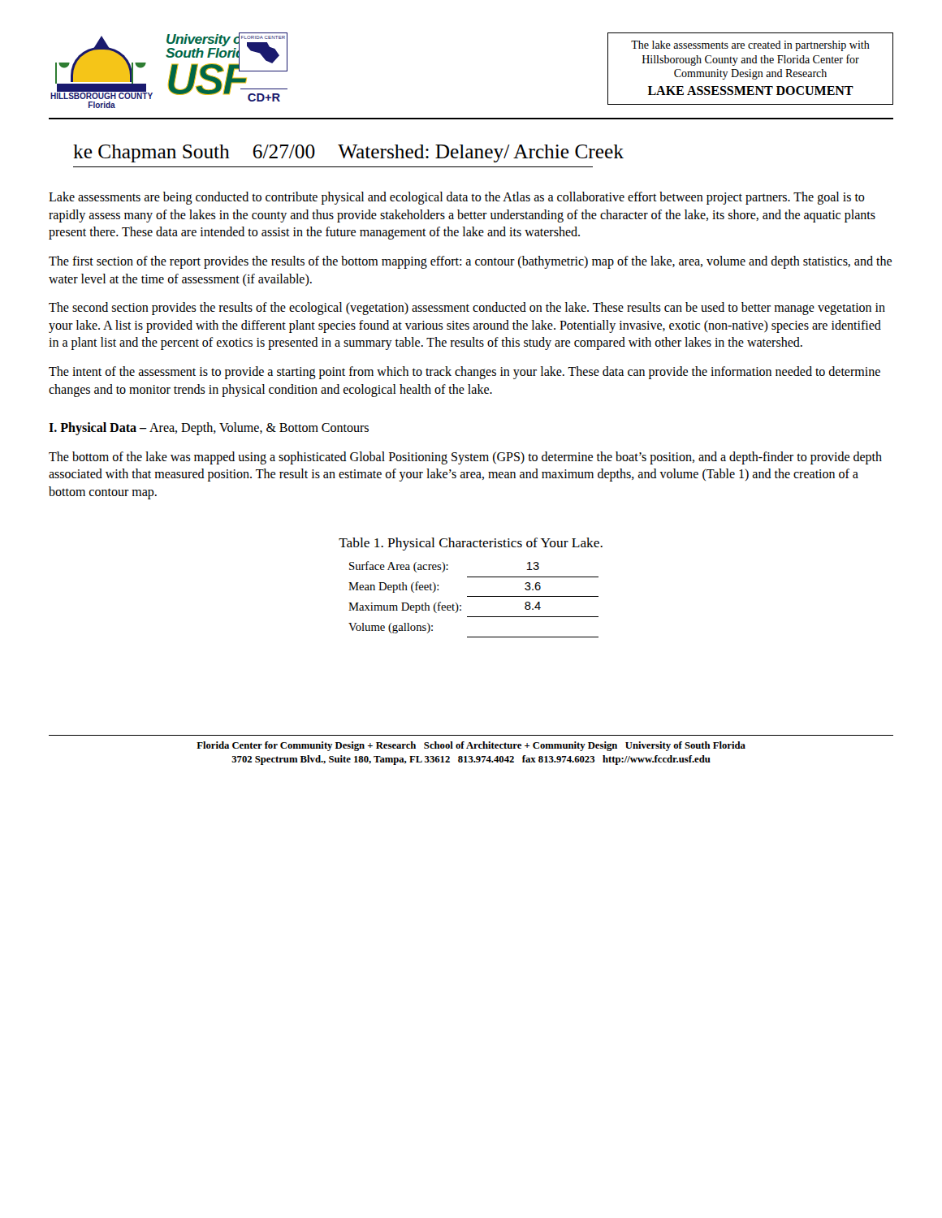HILLSBOROUGH COUNTY
Florida
University of
South Florida
USF
FLORIDA CENTER
CD+R
The lake assessments are created in partnership with Hillsborough County and the Florida Center for Community Design and Research LAKE ASSESSMENT DOCUMENT
ke Chapman South 6/27/00 Watershed: Delaney/ Archie Creek
Lake assessments are being conducted to contribute physical and ecological data to the Atlas as a collaborative effort between project partners. The goal is to rapidly assess many of the lakes in the county and thus provide stakeholders a better understanding of the character of the lake, its shore, and the aquatic plants present there. These data are intended to assist in the future management of the lake and its watershed.
The first section of the report provides the results of the bottom mapping effort: a contour (bathymetric) map of the lake, area, volume and depth statistics, and the water level at the time of assessment (if available).
The second section provides the results of the ecological (vegetation) assessment conducted on the lake. These results can be used to better manage vegetation in your lake. A list is provided with the different plant species found at various sites around the lake. Potentially invasive, exotic (non-native) species are identified in a plant list and the percent of exotics is presented in a summary table. The results of this study are compared with other lakes in the watershed.
The intent of the assessment is to provide a starting point from which to track changes in your lake. These data can provide the information needed to determine changes and to monitor trends in physical condition and ecological health of the lake.
I. Physical Data – Area, Depth, Volume, & Bottom Contours
The bottom of the lake was mapped using a sophisticated Global Positioning System (GPS) to determine the boat’s position, and a depth-finder to provide depth associated with that measured position. The result is an estimate of your lake’s area, mean and maximum depths, and volume (Table 1) and the creation of a bottom contour map.
Table 1. Physical Characteristics of Your Lake.
| Surface Area (acres): | 13 |
| Mean Depth (feet): | 3.6 |
| Maximum Depth (feet): | 8.4 |
| Volume (gallons): | |
Florida Center for Community Design + Research School of Architecture + Community Design University of South Florida
3702 Spectrum Blvd., Suite 180, Tampa, FL 33612 813.974.4042 fax 813.974.6023 http://www.fccdr.usf.edu